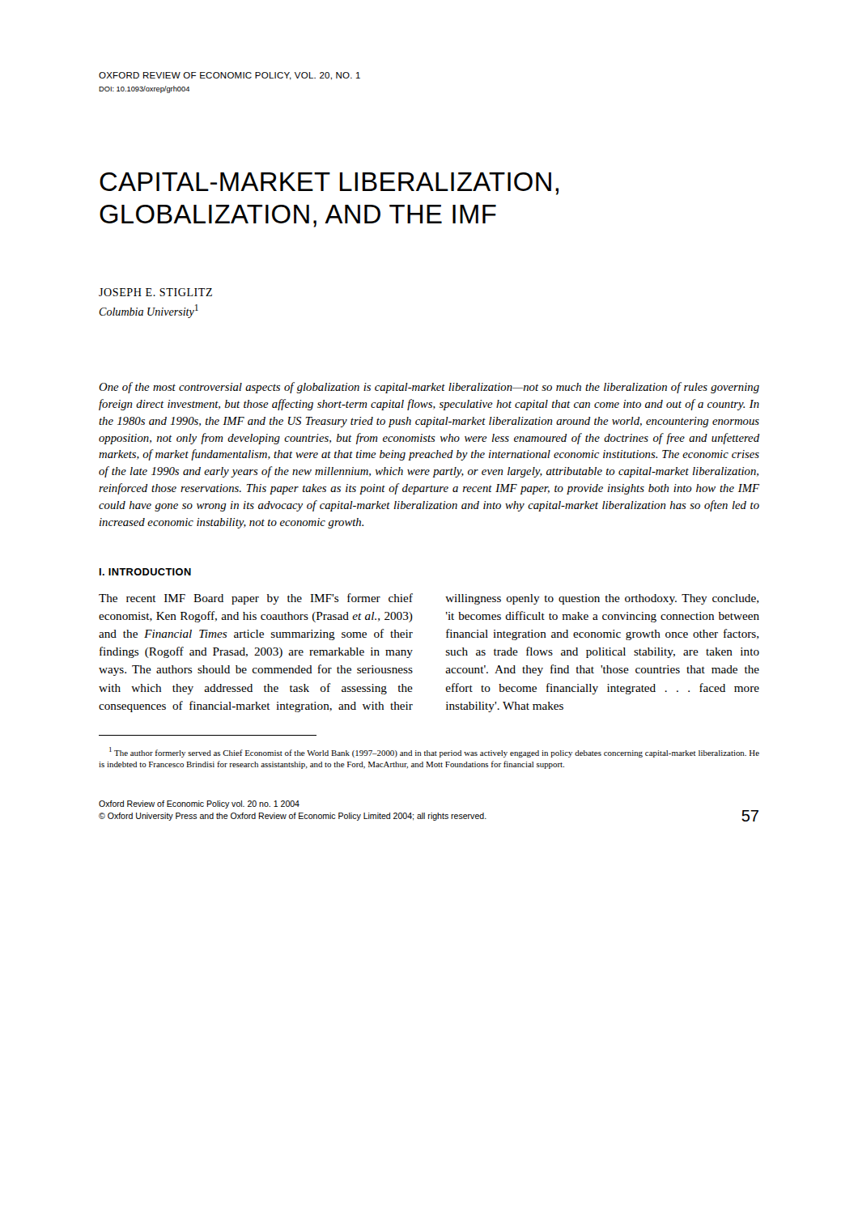OXFORD REVIEW OF ECONOMIC POLICY, VOL. 20, NO. 1
DOI: 10.1093/oxrep/grh004
CAPITAL-MARKET LIBERALIZATION,
GLOBALIZATION, AND THE IMF
JOSEPH E. STIGLITZ
Columbia University1
One of the most controversial aspects of globalization is capital-market liberalization—not so much the liberalization of rules governing foreign direct investment, but those affecting short-term capital flows, speculative hot capital that can come into and out of a country. In the 1980s and 1990s, the IMF and the US Treasury tried to push capital-market liberalization around the world, encountering enormous opposition, not only from developing countries, but from economists who were less enamoured of the doctrines of free and unfettered markets, of market fundamentalism, that were at that time being preached by the international economic institutions. The economic crises of the late 1990s and early years of the new millennium, which were partly, or even largely, attributable to capital-market liberalization, reinforced those reservations. This paper takes as its point of departure a recent IMF paper, to provide insights both into how the IMF could have gone so wrong in its advocacy of capital-market liberalization and into why capital-market liberalization has so often led to increased economic instability, not to economic growth.
I. INTRODUCTION
The recent IMF Board paper by the IMF's former chief economist, Ken Rogoff, and his coauthors (Prasad et al., 2003) and the Financial Times article summarizing some of their findings (Rogoff and Prasad, 2003) are remarkable in many ways. The authors should be commended for the seriousness with which they addressed the task of assessing the consequences of financial-market integration, and with their willingness openly to question the orthodoxy. They conclude, 'it becomes difficult to make a convincing connection between financial integration and economic growth once other factors, such as trade flows and political stability, are taken into account'. And they find that 'those countries that made the effort to become financially integrated . . . faced more instability'. What makes
1 The author formerly served as Chief Economist of the World Bank (1997–2000) and in that period was actively engaged in policy debates concerning capital-market liberalization. He is indebted to Francesco Brindisi for research assistantship, and to the Ford, MacArthur, and Mott Foundations for financial support.
Oxford Review of Economic Policy vol. 20 no. 1 2004
© Oxford University Press and the Oxford Review of Economic Policy Limited 2004; all rights reserved. 57